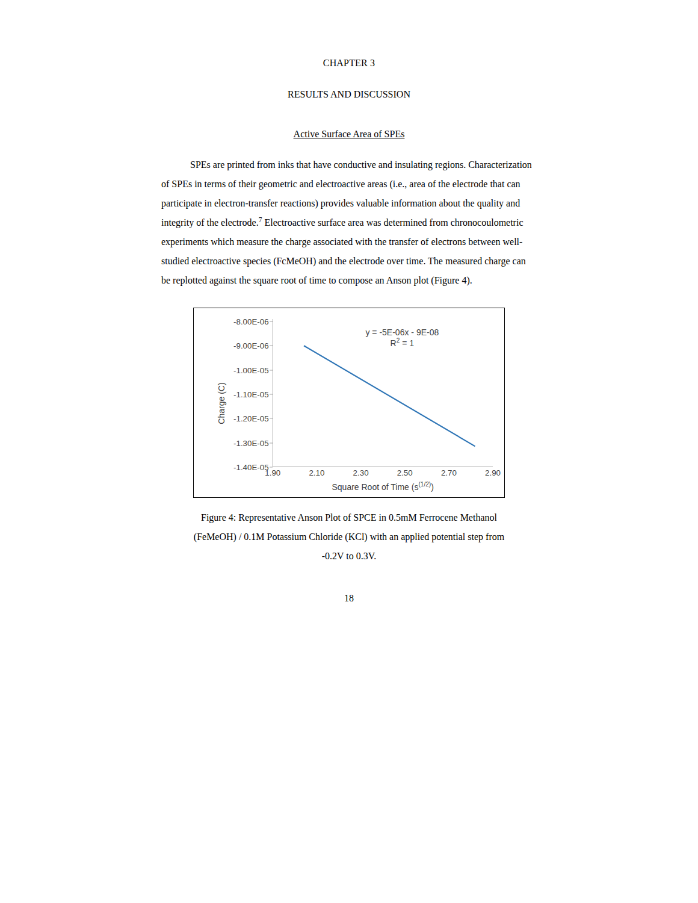CHAPTER 3
RESULTS AND DISCUSSION
Active Surface Area of SPEs
SPEs are printed from inks that have conductive and insulating regions. Characterization of SPEs in terms of their geometric and electroactive areas (i.e., area of the electrode that can participate in electron-transfer reactions) provides valuable information about the quality and integrity of the electrode.7 Electroactive surface area was determined from chronocoulometric experiments which measure the charge associated with the transfer of electrons between well-studied electroactive species (FcMeOH) and the electrode over time. The measured charge can be replotted against the square root of time to compose an Anson plot (Figure 4).
Charge (C)
-8.00E-06 -9.00E-06 -1.00E-05 -1.10E-05 -1.20E-05 -1.30E-05 -1.40E-05
y = -5E-06x - 9E-08
R2 = 1
1.90 2.10 2.30 2.50 2.70 2.90
Square Root of Time (s(1/2))
Figure 4: Representative Anson Plot of SPCE in 0.5mM Ferrocene Methanol (FeMeOH) / 0.1M Potassium Chloride (KCl) with an applied potential step from -0.2V to 0.3V.
18